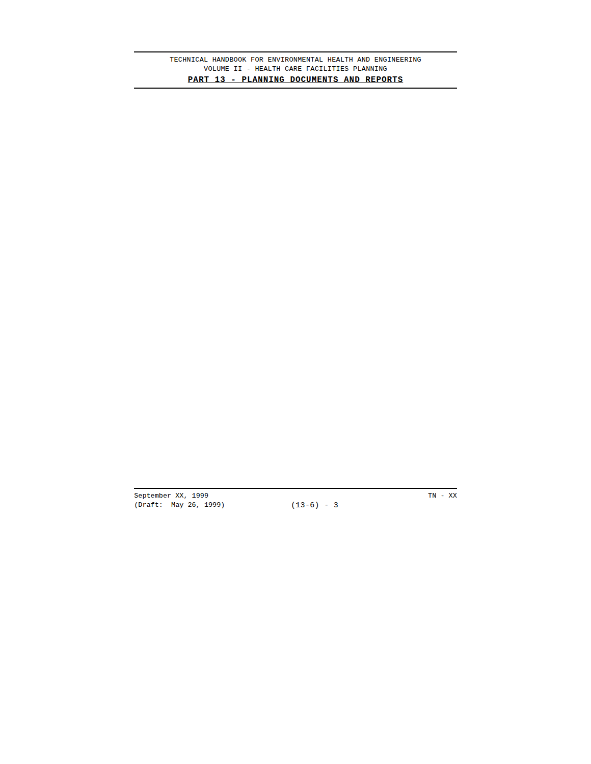TECHNICAL HANDBOOK FOR ENVIRONMENTAL HEALTH AND ENGINEERING
VOLUME II - HEALTH CARE FACILITIES PLANNING
PART 13 - PLANNING DOCUMENTS AND REPORTS
September XX, 1999 TN - XX
(Draft: May 26, 1999) (13-6) - 3